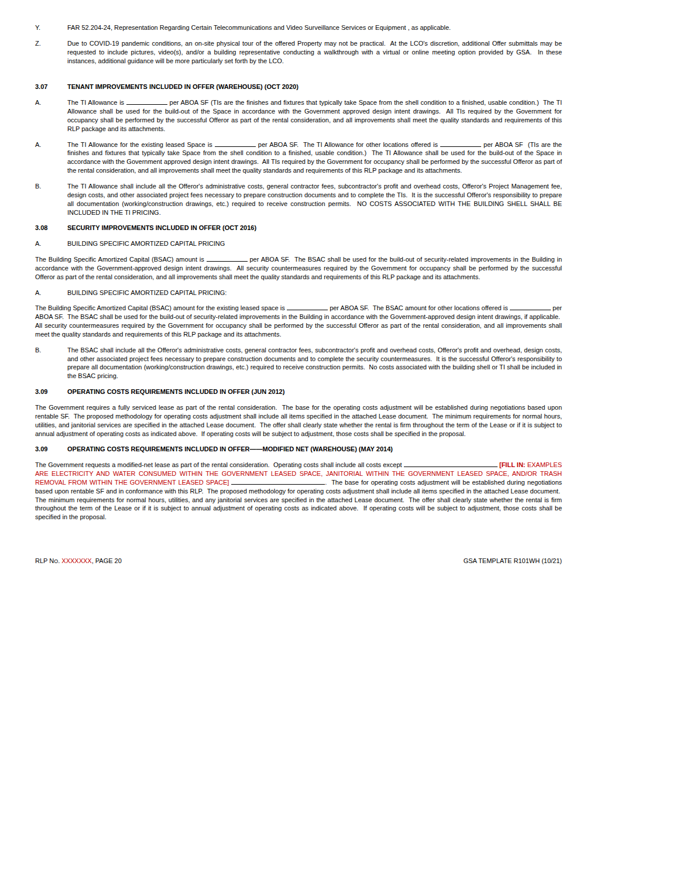Y.
FAR 52.204-24, Representation Regarding Certain Telecommunications and Video Surveillance Services or Equipment , as applicable.
Z.
Due to COVID-19 pandemic conditions, an on-site physical tour of the offered Property may not be practical. At the LCO's discretion, additional Offer submittals may be requested to include pictures, video(s), and/or a building representative conducting a walkthrough with a virtual or online meeting option provided by GSA. In these instances, additional guidance will be more particularly set forth by the LCO.
3.07
TENANT IMPROVEMENTS INCLUDED IN OFFER (WAREHOUSE) (OCT 2020)
A.
The TI Allowance is per ABOA SF (TIs are the finishes and fixtures that typically take Space from the shell condition to a finished, usable condition.) The TI Allowance shall be used for the build-out of the Space in accordance with the Government approved design intent drawings. All TIs required by the Government for occupancy shall be performed by the successful Offeror as part of the rental consideration, and all improvements shall meet the quality standards and requirements of this RLP package and its attachments.
A.
The TI Allowance for the existing leased Space is per ABOA SF. The TI Allowance for other locations offered is per ABOA SF (TIs are the finishes and fixtures that typically take Space from the shell condition to a finished, usable condition.) The TI Allowance shall be used for the build-out of the Space in accordance with the Government approved design intent drawings. All TIs required by the Government for occupancy shall be performed by the successful Offeror as part of the rental consideration, and all improvements shall meet the quality standards and requirements of this RLP package and its attachments.
B.
The TI Allowance shall include all the Offeror's administrative costs, general contractor fees, subcontractor's profit and overhead costs, Offeror's Project Management fee, design costs, and other associated project fees necessary to prepare construction documents and to complete the TIs. It is the successful Offeror's responsibility to prepare all documentation (working/construction drawings, etc.) required to receive construction permits. NO COSTS ASSOCIATED WITH THE BUILDING SHELL SHALL BE INCLUDED IN THE TI PRICING.
3.08
SECURITY IMPROVEMENTS INCLUDED IN OFFER (OCT 2016)
A.
BUILDING SPECIFIC AMORTIZED CAPITAL PRICING
The Building Specific Amortized Capital (BSAC) amount is per ABOA SF. The BSAC shall be used for the build-out of security-related improvements in the Building in accordance with the Government-approved design intent drawings. All security countermeasures required by the Government for occupancy shall be performed by the successful Offeror as part of the rental consideration, and all improvements shall meet the quality standards and requirements of this RLP package and its attachments.
A.
BUILDING SPECIFIC AMORTIZED CAPITAL PRICING:
The Building Specific Amortized Capital (BSAC) amount for the existing leased space is per ABOA SF. The BSAC amount for other locations offered is per ABOA SF. The BSAC shall be used for the build-out of security-related improvements in the Building in accordance with the Government-approved design intent drawings, if applicable. All security countermeasures required by the Government for occupancy shall be performed by the successful Offeror as part of the rental consideration, and all improvements shall meet the quality standards and requirements of this RLP package and its attachments.
B.
The BSAC shall include all the Offeror's administrative costs, general contractor fees, subcontractor's profit and overhead costs, Offeror's profit and overhead, design costs, and other associated project fees necessary to prepare construction documents and to complete the security countermeasures. It is the successful Offeror's responsibility to prepare all documentation (working/construction drawings, etc.) required to receive construction permits. No costs associated with the building shell or TI shall be included in the BSAC pricing.
3.09
OPERATING COSTS REQUIREMENTS INCLUDED IN OFFER (JUN 2012)
The Government requires a fully serviced lease as part of the rental consideration. The base for the operating costs adjustment will be established during negotiations based upon rentable SF. The proposed methodology for operating costs adjustment shall include all items specified in the attached Lease document. The minimum requirements for normal hours, utilities, and janitorial services are specified in the attached Lease document. The offer shall clearly state whether the rental is firm throughout the term of the Lease or if it is subject to annual adjustment of operating costs as indicated above. If operating costs will be subject to adjustment, those costs shall be specified in the proposal.
3.09
OPERATING COSTS REQUIREMENTS INCLUDED IN OFFER——MODIFIED NET (WAREHOUSE) (MAY 2014)
The Government requests a modified-net lease as part of the rental consideration. Operating costs shall include all costs except [FILL IN: EXAMPLES ARE ELECTRICITY AND WATER CONSUMED WITHIN THE GOVERNMENT LEASED SPACE, JANITORIAL WITHIN THE GOVERNMENT LEASED SPACE, AND/OR TRASH REMOVAL FROM WITHIN THE GOVERNMENT LEASED SPACE] . The base for operating costs adjustment will be established during negotiations based upon rentable SF and in conformance with this RLP. The proposed methodology for operating costs adjustment shall include all items specified in the attached Lease document. The minimum requirements for normal hours, utilities, and any janitorial services are specified in the attached Lease document. The offer shall clearly state whether the rental is firm throughout the term of the Lease or if it is subject to annual adjustment of operating costs as indicated above. If operating costs will be subject to adjustment, those costs shall be specified in the proposal.
RLP NO. XXXXXXX, PAGE 20
GSA TEMPLATE R101WH (10/21)